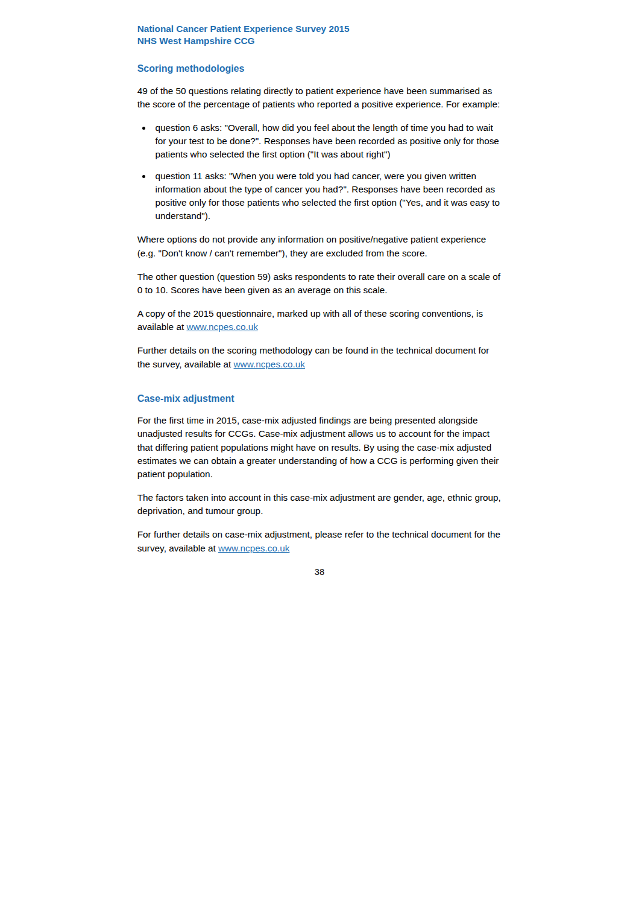National Cancer Patient Experience Survey 2015
NHS West Hampshire CCG
Scoring methodologies
49 of the 50 questions relating directly to patient experience have been summarised as the score of the percentage of patients who reported a positive experience. For example:
question 6 asks: "Overall, how did you feel about the length of time you had to wait for your test to be done?". Responses have been recorded as positive only for those patients who selected the first option ("It was about right")
question 11 asks: "When you were told you had cancer, were you given written information about the type of cancer you had?". Responses have been recorded as positive only for those patients who selected the first option ("Yes, and it was easy to understand").
Where options do not provide any information on positive/negative patient experience (e.g. "Don't know / can't remember"), they are excluded from the score.
The other question (question 59) asks respondents to rate their overall care on a scale of 0 to 10. Scores have been given as an average on this scale.
A copy of the 2015 questionnaire, marked up with all of these scoring conventions, is available at www.ncpes.co.uk
Further details on the scoring methodology can be found in the technical document for the survey, available at www.ncpes.co.uk
Case-mix adjustment
For the first time in 2015, case-mix adjusted findings are being presented alongside unadjusted results for CCGs. Case-mix adjustment allows us to account for the impact that differing patient populations might have on results. By using the case-mix adjusted estimates we can obtain a greater understanding of how a CCG is performing given their patient population.
The factors taken into account in this case-mix adjustment are gender, age, ethnic group, deprivation, and tumour group.
For further details on case-mix adjustment, please refer to the technical document for the survey, available at www.ncpes.co.uk
38